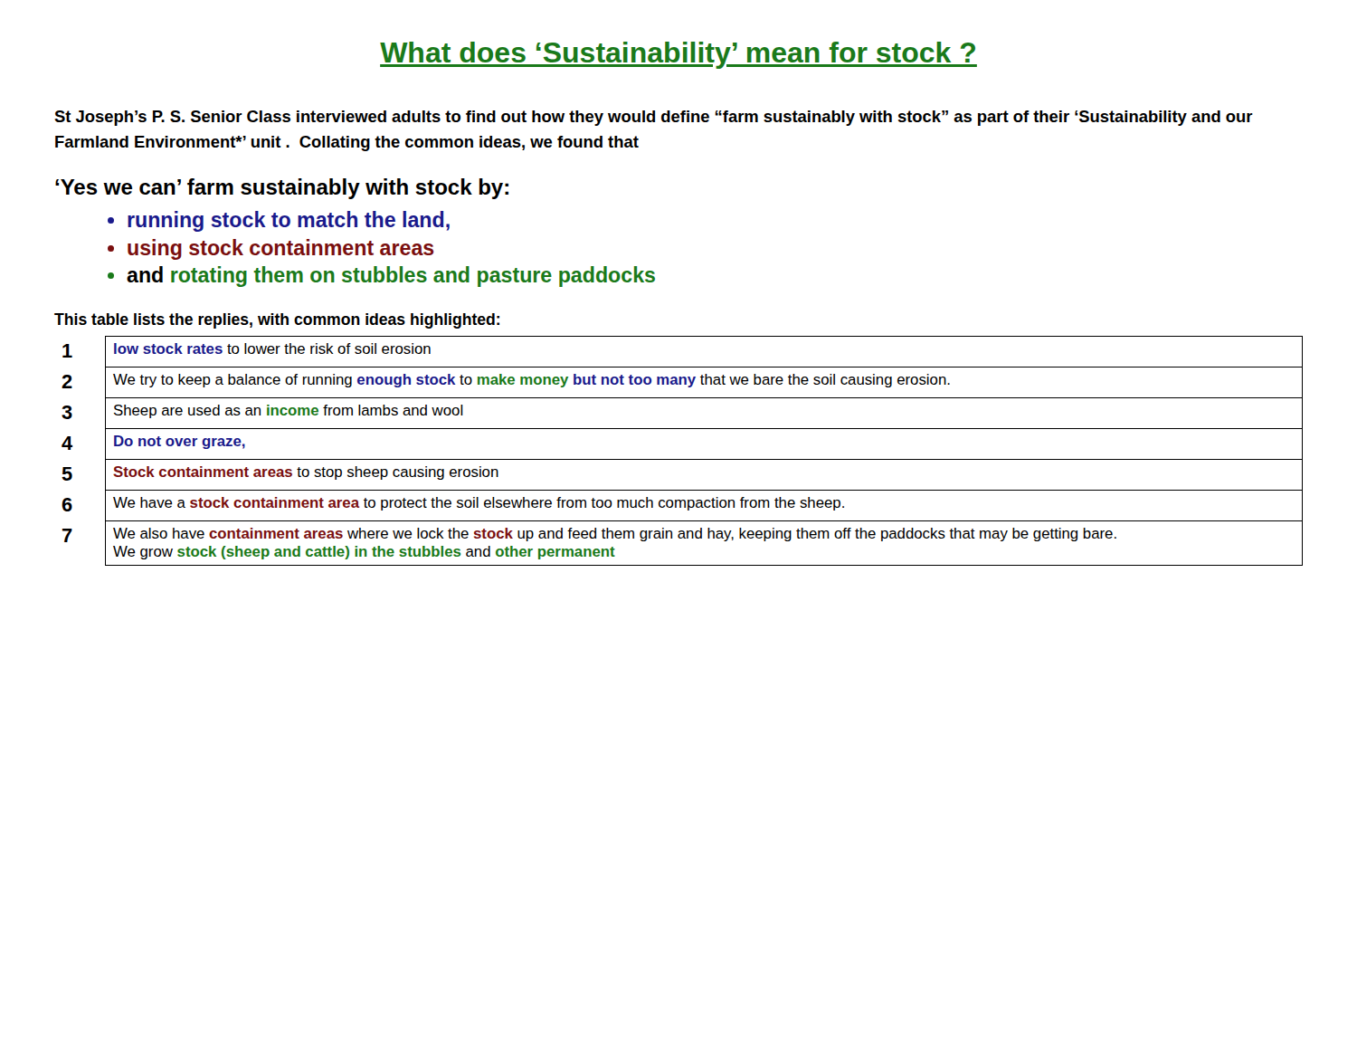What does ‘Sustainability’ mean for stock ?
St Joseph’s P. S. Senior Class interviewed adults to find out how they would define “farm sustainably with stock” as part of their ‘Sustainability and our Farmland Environment*’ unit . Collating the common ideas, we found that
‘Yes we can’ farm sustainably with stock by:
running stock to match the land,
using stock containment areas
and rotating them on stubbles and pasture paddocks
This table lists the replies, with common ideas highlighted:
| 1 | low stock rates to lower the risk of soil erosion |
| 2 | We try to keep a balance of running enough stock to make money but not too many that we bare the soil causing erosion. |
| 3 | Sheep are used as an income from lambs and wool |
| 4 | Do not over graze, |
| 5 | Stock containment areas to stop sheep causing erosion |
| 6 | We have a stock containment area to protect the soil elsewhere from too much compaction from the sheep. |
| 7 | We also have containment areas where we lock the stock up and feed them grain and hay, keeping them off the paddocks that may be getting bare. We grow stock (sheep and cattle) in the stubbles and other permanent |